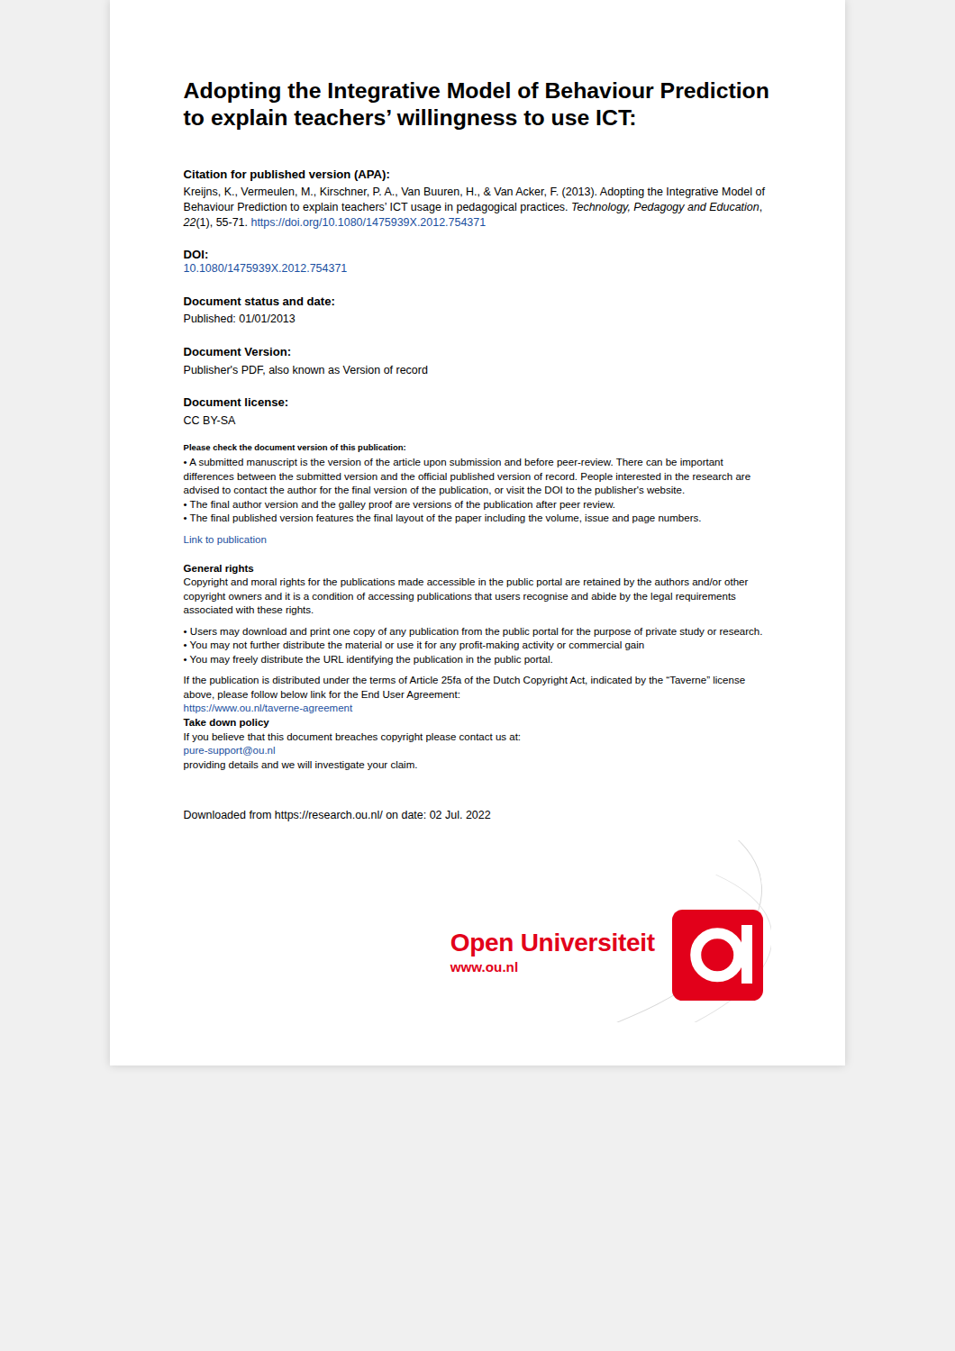Adopting the Integrative Model of Behaviour Prediction to explain teachers’ willingness to use ICT:
Citation for published version (APA):
Kreijns, K., Vermeulen, M., Kirschner, P. A., Van Buuren, H., & Van Acker, F. (2013). Adopting the Integrative Model of Behaviour Prediction to explain teachers’ ICT usage in pedagogical practices. Technology, Pedagogy and Education, 22(1), 55-71. https://doi.org/10.1080/1475939X.2012.754371
DOI:
10.1080/1475939X.2012.754371
Document status and date:
Published: 01/01/2013
Document Version:
Publisher's PDF, also known as Version of record
Document license:
CC BY-SA
Please check the document version of this publication:
• A submitted manuscript is the version of the article upon submission and before peer-review. There can be important differences between the submitted version and the official published version of record. People interested in the research are advised to contact the author for the final version of the publication, or visit the DOI to the publisher's website.
• The final author version and the galley proof are versions of the publication after peer review.
• The final published version features the final layout of the paper including the volume, issue and page numbers.
Link to publication
General rights
Copyright and moral rights for the publications made accessible in the public portal are retained by the authors and/or other copyright owners and it is a condition of accessing publications that users recognise and abide by the legal requirements associated with these rights.
• Users may download and print one copy of any publication from the public portal for the purpose of private study or research.
• You may not further distribute the material or use it for any profit-making activity or commercial gain
• You may freely distribute the URL identifying the publication in the public portal.
If the publication is distributed under the terms of Article 25fa of the Dutch Copyright Act, indicated by the “Taverne” license above, please follow below link for the End User Agreement:
https://www.ou.nl/taverne-agreement
Take down policy
If you believe that this document breaches copyright please contact us at:
pure-support@ou.nl
providing details and we will investigate your claim.
Downloaded from https://research.ou.nl/ on date: 02 Jul. 2022
Open Universiteit
www.ou.nl